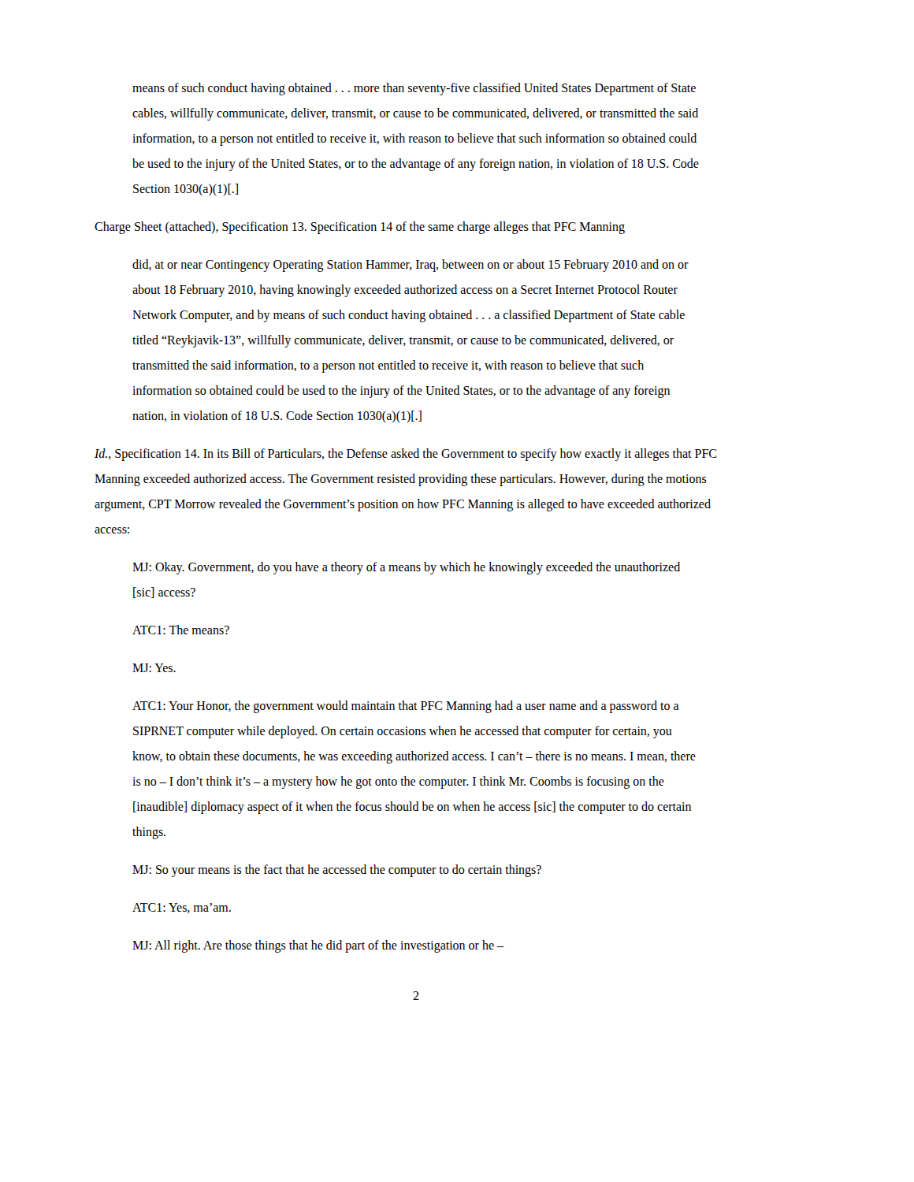means of such conduct having obtained . . . more than seventy-five classified United States Department of State cables, willfully communicate, deliver, transmit, or cause to be communicated, delivered, or transmitted the said information, to a person not entitled to receive it, with reason to believe that such information so obtained could be used to the injury of the United States, or to the advantage of any foreign nation, in violation of 18 U.S. Code Section 1030(a)(1)[.]
Charge Sheet (attached), Specification 13. Specification 14 of the same charge alleges that PFC Manning
did, at or near Contingency Operating Station Hammer, Iraq, between on or about 15 February 2010 and on or about 18 February 2010, having knowingly exceeded authorized access on a Secret Internet Protocol Router Network Computer, and by means of such conduct having obtained . . . a classified Department of State cable titled “Reykjavik-13”, willfully communicate, deliver, transmit, or cause to be communicated, delivered, or transmitted the said information, to a person not entitled to receive it, with reason to believe that such information so obtained could be used to the injury of the United States, or to the advantage of any foreign nation, in violation of 18 U.S. Code Section 1030(a)(1)[.]
Id., Specification 14. In its Bill of Particulars, the Defense asked the Government to specify how exactly it alleges that PFC Manning exceeded authorized access. The Government resisted providing these particulars. However, during the motions argument, CPT Morrow revealed the Government’s position on how PFC Manning is alleged to have exceeded authorized access:
MJ: Okay. Government, do you have a theory of a means by which he knowingly exceeded the unauthorized [sic] access?
ATC1: The means?
MJ: Yes.
ATC1: Your Honor, the government would maintain that PFC Manning had a user name and a password to a SIPRNET computer while deployed. On certain occasions when he accessed that computer for certain, you know, to obtain these documents, he was exceeding authorized access. I can’t – there is no means. I mean, there is no – I don’t think it’s – a mystery how he got onto the computer. I think Mr. Coombs is focusing on the [inaudible] diplomacy aspect of it when the focus should be on when he access [sic] the computer to do certain things.
MJ: So your means is the fact that he accessed the computer to do certain things?
ATC1: Yes, ma’am.
MJ: All right. Are those things that he did part of the investigation or he –
2